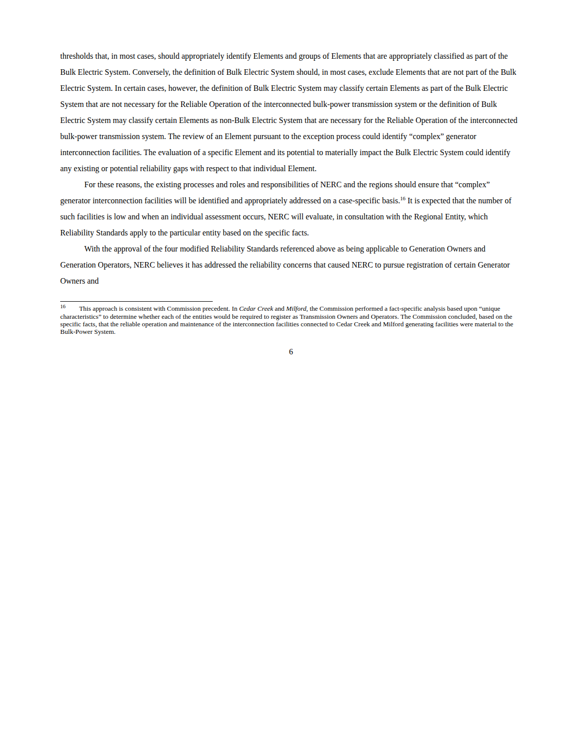thresholds that, in most cases, should appropriately identify Elements and groups of Elements that are appropriately classified as part of the Bulk Electric System. Conversely, the definition of Bulk Electric System should, in most cases, exclude Elements that are not part of the Bulk Electric System. In certain cases, however, the definition of Bulk Electric System may classify certain Elements as part of the Bulk Electric System that are not necessary for the Reliable Operation of the interconnected bulk-power transmission system or the definition of Bulk Electric System may classify certain Elements as non-Bulk Electric System that are necessary for the Reliable Operation of the interconnected bulk-power transmission system. The review of an Element pursuant to the exception process could identify “complex” generator interconnection facilities. The evaluation of a specific Element and its potential to materially impact the Bulk Electric System could identify any existing or potential reliability gaps with respect to that individual Element.
For these reasons, the existing processes and roles and responsibilities of NERC and the regions should ensure that “complex” generator interconnection facilities will be identified and appropriately addressed on a case-specific basis.16 It is expected that the number of such facilities is low and when an individual assessment occurs, NERC will evaluate, in consultation with the Regional Entity, which Reliability Standards apply to the particular entity based on the specific facts.
With the approval of the four modified Reliability Standards referenced above as being applicable to Generation Owners and Generation Operators, NERC believes it has addressed the reliability concerns that caused NERC to pursue registration of certain Generator Owners and
16 This approach is consistent with Commission precedent. In Cedar Creek and Milford, the Commission performed a fact-specific analysis based upon “unique characteristics” to determine whether each of the entities would be required to register as Transmission Owners and Operators. The Commission concluded, based on the specific facts, that the reliable operation and maintenance of the interconnection facilities connected to Cedar Creek and Milford generating facilities were material to the Bulk-Power System.
6